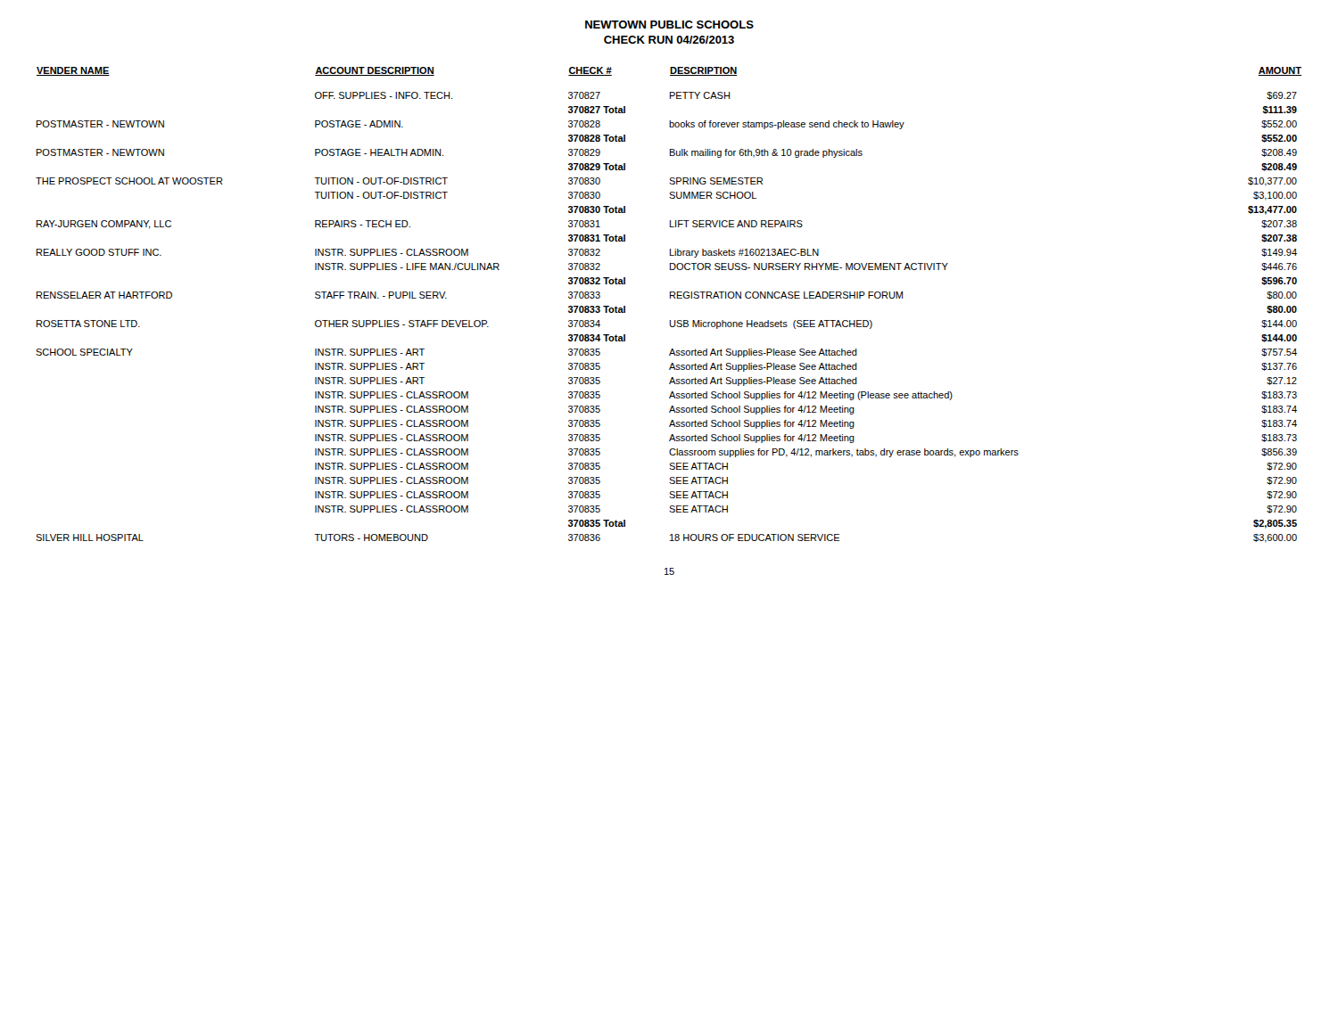NEWTOWN PUBLIC SCHOOLS
CHECK RUN 04/26/2013
| VENDER NAME | ACCOUNT DESCRIPTION | CHECK # | DESCRIPTION | AMOUNT |
| --- | --- | --- | --- | --- |
| | OFF. SUPPLIES - INFO. TECH. | 370827 | PETTY CASH | $69.27 |
| | | 370827 Total | | $111.39 |
| POSTMASTER - NEWTOWN | POSTAGE - ADMIN. | 370828 | books of forever stamps-please send check to Hawley | $552.00 |
| | | 370828 Total | | $552.00 |
| POSTMASTER - NEWTOWN | POSTAGE - HEALTH ADMIN. | 370829 | Bulk mailing for 6th,9th & 10 grade physicals | $208.49 |
| | | 370829 Total | | $208.49 |
| THE PROSPECT SCHOOL AT WOOSTER | TUITION - OUT-OF-DISTRICT | 370830 | SPRING SEMESTER | $10,377.00 |
| | TUITION - OUT-OF-DISTRICT | 370830 | SUMMER SCHOOL | $3,100.00 |
| | | 370830 Total | | $13,477.00 |
| RAY-JURGEN COMPANY, LLC | REPAIRS - TECH ED. | 370831 | LIFT SERVICE AND REPAIRS | $207.38 |
| | | 370831 Total | | $207.38 |
| REALLY GOOD STUFF INC. | INSTR. SUPPLIES - CLASSROOM | 370832 | Library baskets #160213AEC-BLN | $149.94 |
| | INSTR. SUPPLIES - LIFE MAN./CULINAR | 370832 | DOCTOR SEUSS- NURSERY RHYME- MOVEMENT ACTIVITY | $446.76 |
| | | 370832 Total | | $596.70 |
| RENSSELAER AT HARTFORD | STAFF TRAIN. - PUPIL SERV. | 370833 | REGISTRATION CONNCASE LEADERSHIP FORUM | $80.00 |
| | | 370833 Total | | $80.00 |
| ROSETTA STONE LTD. | OTHER SUPPLIES - STAFF DEVELOP. | 370834 | USB Microphone Headsets (SEE ATTACHED) | $144.00 |
| | | 370834 Total | | $144.00 |
| SCHOOL SPECIALTY | INSTR. SUPPLIES - ART | 370835 | Assorted Art Supplies-Please See Attached | $757.54 |
| | INSTR. SUPPLIES - ART | 370835 | Assorted Art Supplies-Please See Attached | $137.76 |
| | INSTR. SUPPLIES - ART | 370835 | Assorted Art Supplies-Please See Attached | $27.12 |
| | INSTR. SUPPLIES - CLASSROOM | 370835 | Assorted School Supplies for 4/12 Meeting (Please see attached) | $183.73 |
| | INSTR. SUPPLIES - CLASSROOM | 370835 | Assorted School Supplies for 4/12 Meeting | $183.74 |
| | INSTR. SUPPLIES - CLASSROOM | 370835 | Assorted School Supplies for 4/12 Meeting | $183.74 |
| | INSTR. SUPPLIES - CLASSROOM | 370835 | Assorted School Supplies for 4/12 Meeting | $183.73 |
| | INSTR. SUPPLIES - CLASSROOM | 370835 | Classroom supplies for PD, 4/12, markers, tabs, dry erase boards, expo markers | $856.39 |
| | INSTR. SUPPLIES - CLASSROOM | 370835 | SEE ATTACH | $72.90 |
| | INSTR. SUPPLIES - CLASSROOM | 370835 | SEE ATTACH | $72.90 |
| | INSTR. SUPPLIES - CLASSROOM | 370835 | SEE ATTACH | $72.90 |
| | INSTR. SUPPLIES - CLASSROOM | 370835 | SEE ATTACH | $72.90 |
| | | 370835 Total | | $2,805.35 |
| SILVER HILL HOSPITAL | TUTORS - HOMEBOUND | 370836 | 18 HOURS OF EDUCATION SERVICE | $3,600.00 |
15